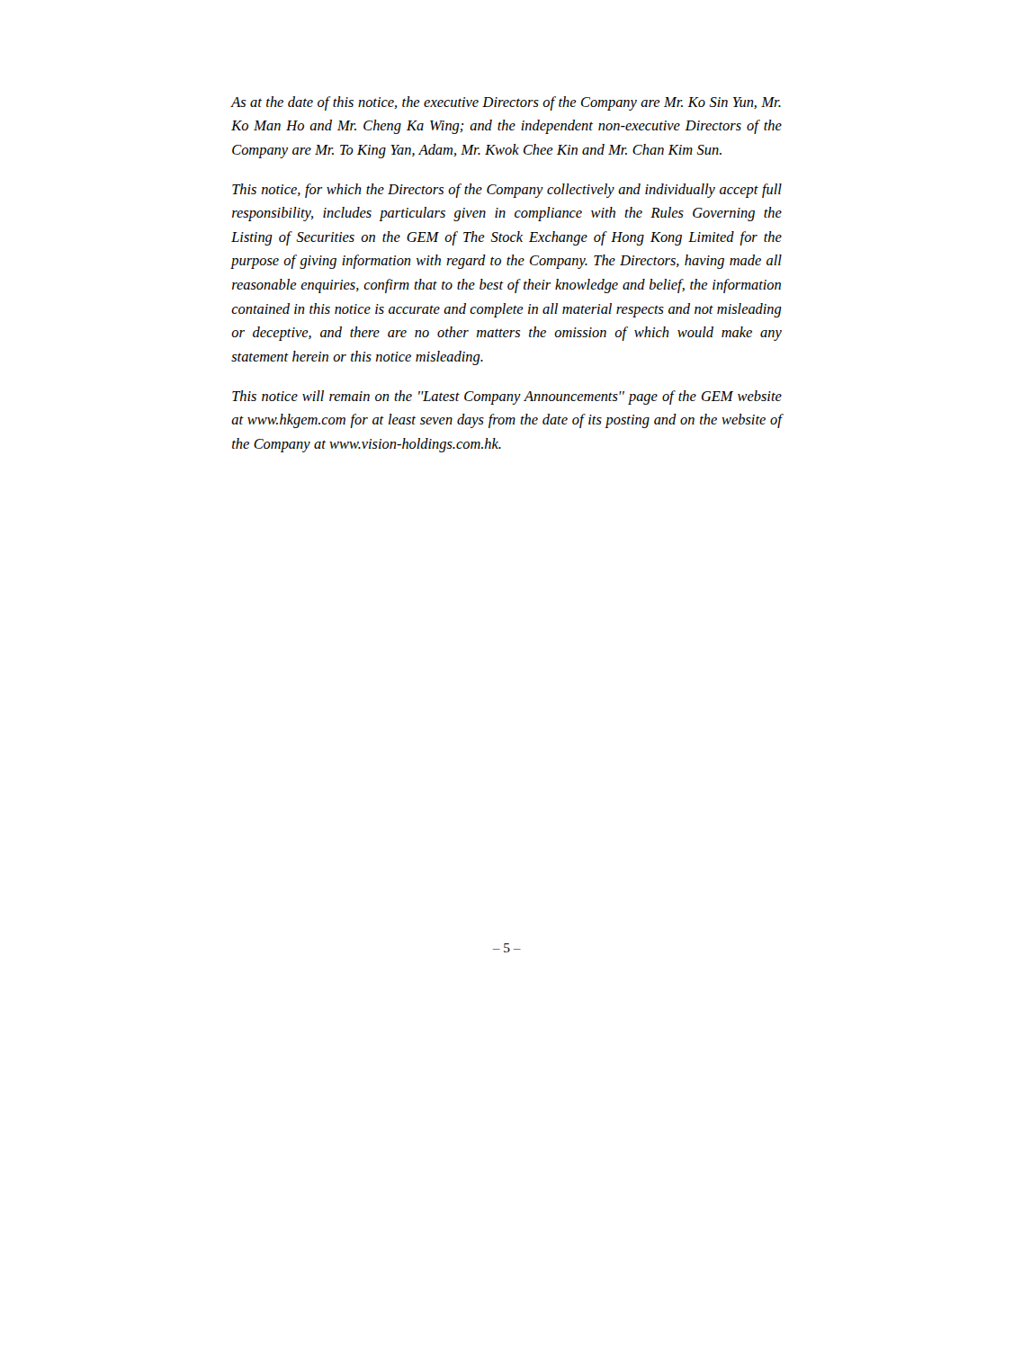As at the date of this notice, the executive Directors of the Company are Mr. Ko Sin Yun, Mr. Ko Man Ho and Mr. Cheng Ka Wing; and the independent non-executive Directors of the Company are Mr. To King Yan, Adam, Mr. Kwok Chee Kin and Mr. Chan Kim Sun.
This notice, for which the Directors of the Company collectively and individually accept full responsibility, includes particulars given in compliance with the Rules Governing the Listing of Securities on the GEM of The Stock Exchange of Hong Kong Limited for the purpose of giving information with regard to the Company. The Directors, having made all reasonable enquiries, confirm that to the best of their knowledge and belief, the information contained in this notice is accurate and complete in all material respects and not misleading or deceptive, and there are no other matters the omission of which would make any statement herein or this notice misleading.
This notice will remain on the ''Latest Company Announcements'' page of the GEM website at www.hkgem.com for at least seven days from the date of its posting and on the website of the Company at www.vision-holdings.com.hk.
– 5 –